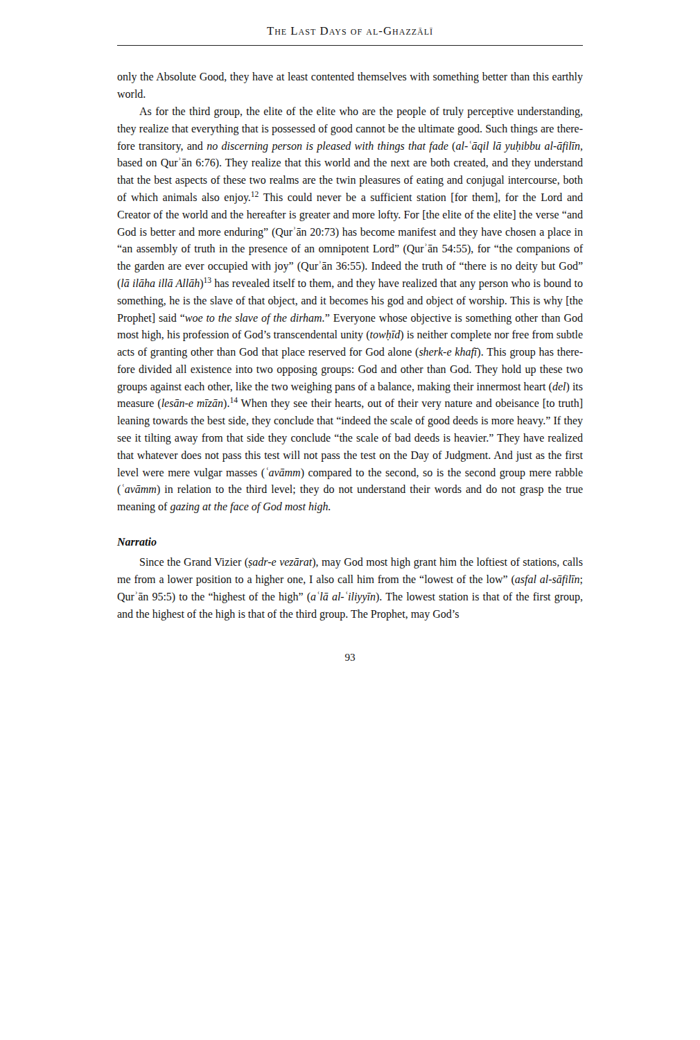The Last Days of al-Ghazzālī
only the Absolute Good, they have at least contented themselves with something better than this earthly world.
As for the third group, the elite of the elite who are the people of truly perceptive understanding, they realize that everything that is possessed of good cannot be the ultimate good. Such things are therefore transitory, and no discerning person is pleased with things that fade (al-ʿāqil lā yuḥibbu al-āfilīn, based on Qurʾān 6:76). They realize that this world and the next are both created, and they understand that the best aspects of these two realms are the twin pleasures of eating and conjugal intercourse, both of which animals also enjoy.12 This could never be a sufficient station [for them], for the Lord and Creator of the world and the hereafter is greater and more lofty. For [the elite of the elite] the verse “and God is better and more enduring” (Qurʾān 20:73) has become manifest and they have chosen a place in “an assembly of truth in the presence of an omnipotent Lord” (Qurʾān 54:55), for “the companions of the garden are ever occupied with joy” (Qurʾān 36:55). Indeed the truth of “there is no deity but God” (lā ilāha illā Allāh)13 has revealed itself to them, and they have realized that any person who is bound to something, he is the slave of that object, and it becomes his god and object of worship. This is why [the Prophet] said “woe to the slave of the dirham.” Everyone whose objective is something other than God most high, his profession of God’s transcendental unity (towḥīd) is neither complete nor free from subtle acts of granting other than God that place reserved for God alone (sherk-e khafī). This group has therefore divided all existence into two opposing groups: God and other than God. They hold up these two groups against each other, like the two weighing pans of a balance, making their innermost heart (del) its measure (lesān-e mīzān).14 When they see their hearts, out of their very nature and obeisance [to truth] leaning towards the best side, they conclude that “indeed the scale of good deeds is more heavy.” If they see it tilting away from that side they conclude “the scale of bad deeds is heavier.” They have realized that whatever does not pass this test will not pass the test on the Day of Judgment. And just as the first level were mere vulgar masses (ʿavāmm) compared to the second, so is the second group mere rabble (ʿavāmm) in relation to the third level; they do not understand their words and do not grasp the true meaning of gazing at the face of God most high.
Narratio
Since the Grand Vizier (ṣadr-e vezārat), may God most high grant him the loftiest of stations, calls me from a lower position to a higher one, I also call him from the “lowest of the low” (asfal al-sāfilīn; Qurʾān 95:5) to the “highest of the high” (aʿlā al-ʿiliyyīn). The lowest station is that of the first group, and the highest of the high is that of the third group. The Prophet, may God’s
93